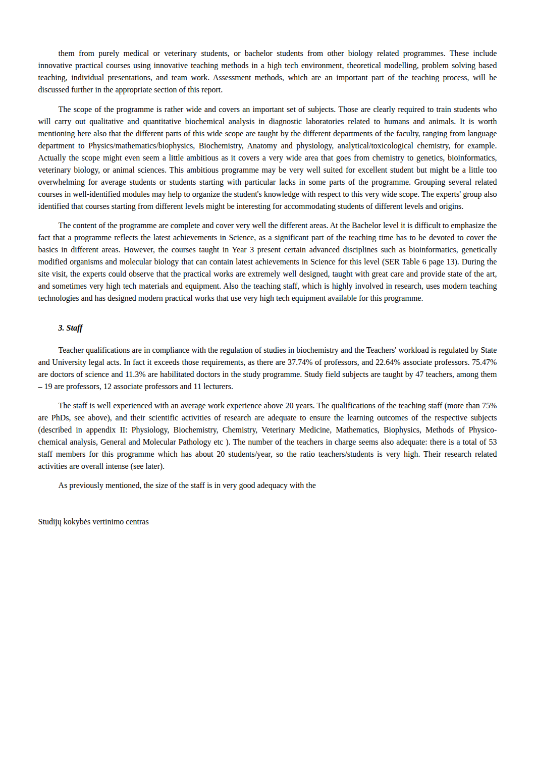them from purely medical or veterinary students, or bachelor students from other biology related programmes. These include innovative practical courses using innovative teaching methods in a high tech environment, theoretical modelling, problem solving based teaching, individual presentations, and team work. Assessment methods, which are an important part of the teaching process, will be discussed further in the appropriate section of this report.
The scope of the programme is rather wide and covers an important set of subjects. Those are clearly required to train students who will carry out qualitative and quantitative biochemical analysis in diagnostic laboratories related to humans and animals. It is worth mentioning here also that the different parts of this wide scope are taught by the different departments of the faculty, ranging from language department to Physics/mathematics/biophysics, Biochemistry, Anatomy and physiology, analytical/toxicological chemistry, for example. Actually the scope might even seem a little ambitious as it covers a very wide area that goes from chemistry to genetics, bioinformatics, veterinary biology, or animal sciences. This ambitious programme may be very well suited for excellent student but might be a little too overwhelming for average students or students starting with particular lacks in some parts of the programme. Grouping several related courses in well-identified modules may help to organize the student's knowledge with respect to this very wide scope. The experts' group also identified that courses starting from different levels might be interesting for accommodating students of different levels and origins.
The content of the programme are complete and cover very well the different areas. At the Bachelor level it is difficult to emphasize the fact that a programme reflects the latest achievements in Science, as a significant part of the teaching time has to be devoted to cover the basics in different areas. However, the courses taught in Year 3 present certain advanced disciplines such as bioinformatics, genetically modified organisms and molecular biology that can contain latest achievements in Science for this level (SER Table 6 page 13). During the site visit, the experts could observe that the practical works are extremely well designed, taught with great care and provide state of the art, and sometimes very high tech materials and equipment. Also the teaching staff, which is highly involved in research, uses modern teaching technologies and has designed modern practical works that use very high tech equipment available for this programme.
3. Staff
Teacher qualifications are in compliance with the regulation of studies in biochemistry and the Teachers' workload is regulated by State and University legal acts. In fact it exceeds those requirements, as there are 37.74% of professors, and 22.64% associate professors. 75.47% are doctors of science and 11.3% are habilitated doctors in the study programme. Study field subjects are taught by 47 teachers, among them – 19 are professors, 12 associate professors and 11 lecturers.
The staff is well experienced with an average work experience above 20 years. The qualifications of the teaching staff (more than 75% are PhDs, see above), and their scientific activities of research are adequate to ensure the learning outcomes of the respective subjects (described in appendix II: Physiology, Biochemistry, Chemistry, Veterinary Medicine, Mathematics, Biophysics, Methods of Physico-chemical analysis, General and Molecular Pathology etc ). The number of the teachers in charge seems also adequate: there is a total of 53 staff members for this programme which has about 20 students/year, so the ratio teachers/students is very high. Their research related activities are overall intense (see later).
As previously mentioned, the size of the staff is in very good adequacy with the
Studijų kokybės vertinimo centras